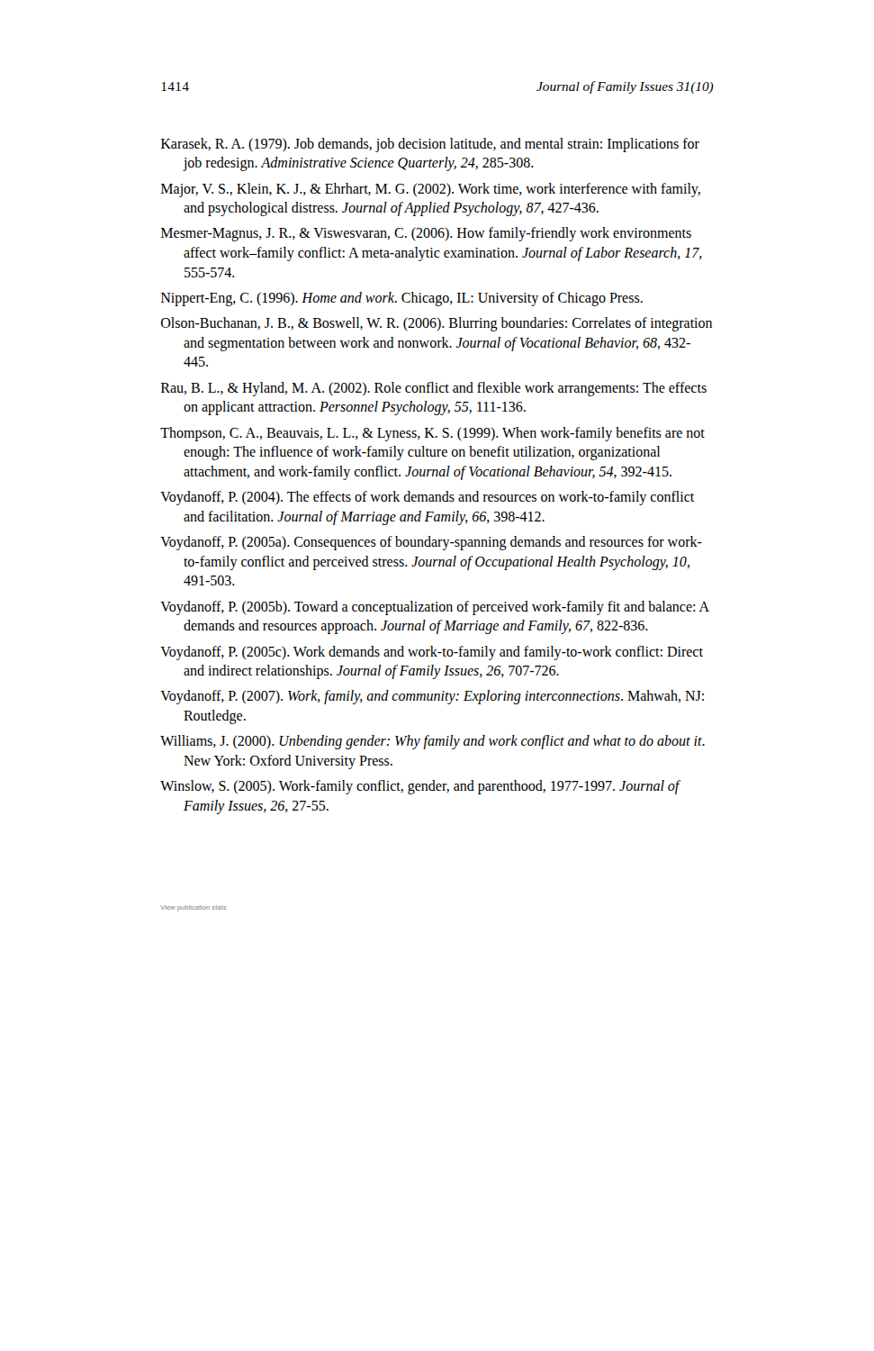1414 Journal of Family Issues 31(10)
Karasek, R. A. (1979). Job demands, job decision latitude, and mental strain: Implications for job redesign. Administrative Science Quarterly, 24, 285-308.
Major, V. S., Klein, K. J., & Ehrhart, M. G. (2002). Work time, work interference with family, and psychological distress. Journal of Applied Psychology, 87, 427-436.
Mesmer-Magnus, J. R., & Viswesvaran, C. (2006). How family-friendly work environments affect work–family conflict: A meta-analytic examination. Journal of Labor Research, 17, 555-574.
Nippert-Eng, C. (1996). Home and work. Chicago, IL: University of Chicago Press.
Olson-Buchanan, J. B., & Boswell, W. R. (2006). Blurring boundaries: Correlates of integration and segmentation between work and nonwork. Journal of Vocational Behavior, 68, 432-445.
Rau, B. L., & Hyland, M. A. (2002). Role conflict and flexible work arrangements: The effects on applicant attraction. Personnel Psychology, 55, 111-136.
Thompson, C. A., Beauvais, L. L., & Lyness, K. S. (1999). When work-family benefits are not enough: The influence of work-family culture on benefit utilization, organizational attachment, and work-family conflict. Journal of Vocational Behaviour, 54, 392-415.
Voydanoff, P. (2004). The effects of work demands and resources on work-to-family conflict and facilitation. Journal of Marriage and Family, 66, 398-412.
Voydanoff, P. (2005a). Consequences of boundary-spanning demands and resources for work-to-family conflict and perceived stress. Journal of Occupational Health Psychology, 10, 491-503.
Voydanoff, P. (2005b). Toward a conceptualization of perceived work-family fit and balance: A demands and resources approach. Journal of Marriage and Family, 67, 822-836.
Voydanoff, P. (2005c). Work demands and work-to-family and family-to-work conflict: Direct and indirect relationships. Journal of Family Issues, 26, 707-726.
Voydanoff, P. (2007). Work, family, and community: Exploring interconnections. Mahwah, NJ: Routledge.
Williams, J. (2000). Unbending gender: Why family and work conflict and what to do about it. New York: Oxford University Press.
Winslow, S. (2005). Work-family conflict, gender, and parenthood, 1977-1997. Journal of Family Issues, 26, 27-55.
View publication stats